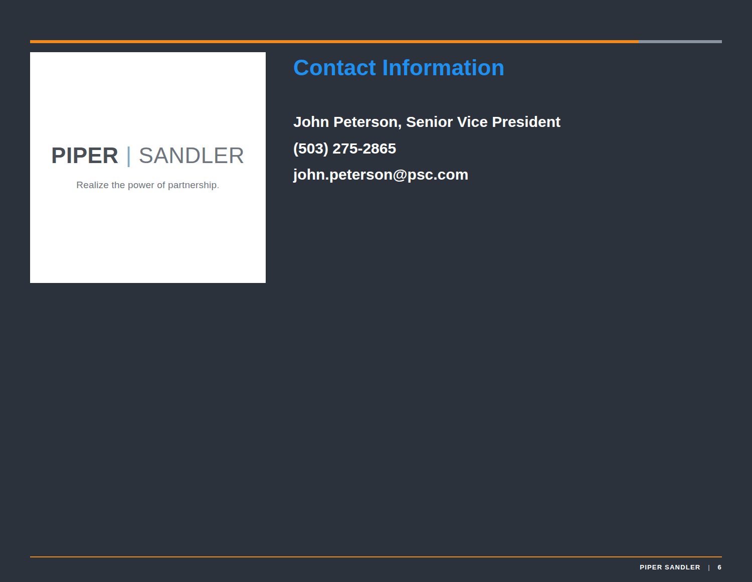PIPER|SANDLER
Realize the power of partnership.
Contact Information
John Peterson, Senior Vice President
(503) 275-2865
john.peterson@psc.com
PIPER SANDLER | 6